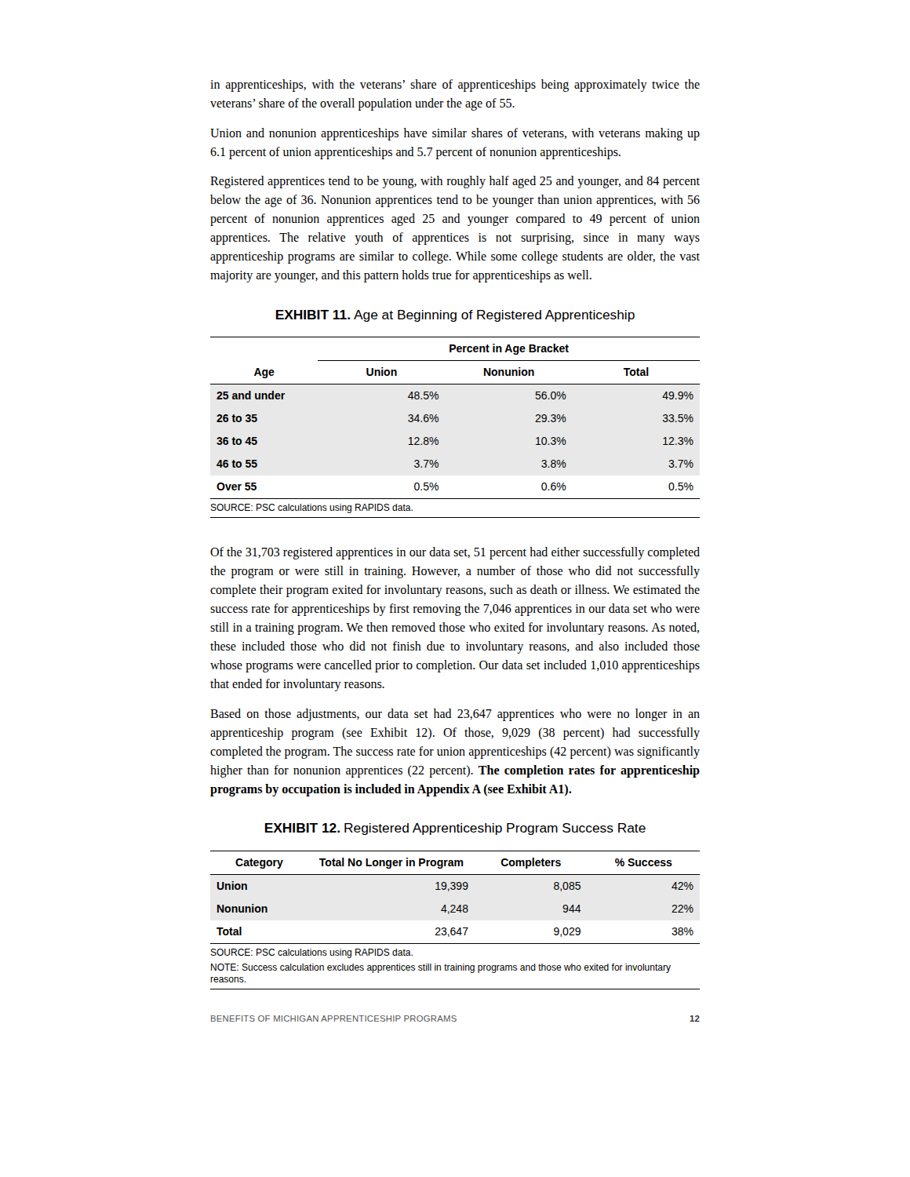in apprenticeships, with the veterans’ share of apprenticeships being approximately twice the veterans’ share of the overall population under the age of 55.
Union and nonunion apprenticeships have similar shares of veterans, with veterans making up 6.1 percent of union apprenticeships and 5.7 percent of nonunion apprenticeships.
Registered apprentices tend to be young, with roughly half aged 25 and younger, and 84 percent below the age of 36. Nonunion apprentices tend to be younger than union apprentices, with 56 percent of nonunion apprentices aged 25 and younger compared to 49 percent of union apprentices. The relative youth of apprentices is not surprising, since in many ways apprenticeship programs are similar to college. While some college students are older, the vast majority are younger, and this pattern holds true for apprenticeships as well.
EXHIBIT 11. Age at Beginning of Registered Apprenticeship
| | Percent in Age Bracket |
| --- | --- |
| Age | Union | Nonunion | Total |
| 25 and under | 48.5% | 56.0% | 49.9% |
| 26 to 35 | 34.6% | 29.3% | 33.5% |
| 36 to 45 | 12.8% | 10.3% | 12.3% |
| 46 to 55 | 3.7% | 3.8% | 3.7% |
| Over 55 | 0.5% | 0.6% | 0.5% |
SOURCE: PSC calculations using RAPIDS data.
Of the 31,703 registered apprentices in our data set, 51 percent had either successfully completed the program or were still in training. However, a number of those who did not successfully complete their program exited for involuntary reasons, such as death or illness. We estimated the success rate for apprenticeships by first removing the 7,046 apprentices in our data set who were still in a training program. We then removed those who exited for involuntary reasons. As noted, these included those who did not finish due to involuntary reasons, and also included those whose programs were cancelled prior to completion. Our data set included 1,010 apprenticeships that ended for involuntary reasons.
Based on those adjustments, our data set had 23,647 apprentices who were no longer in an apprenticeship program (see Exhibit 12). Of those, 9,029 (38 percent) had successfully completed the program. The success rate for union apprenticeships (42 percent) was significantly higher than for nonunion apprentices (22 percent). The completion rates for apprenticeship programs by occupation is included in Appendix A (see Exhibit A1).
EXHIBIT 12. Registered Apprenticeship Program Success Rate
| Category | Total No Longer in Program | Completers | % Success |
| --- | --- | --- | --- |
| Union | 19,399 | 8,085 | 42% |
| Nonunion | 4,248 | 944 | 22% |
| Total | 23,647 | 9,029 | 38% |
SOURCE: PSC calculations using RAPIDS data.
NOTE: Success calculation excludes apprentices still in training programs and those who exited for involuntary reasons.
BENEFITS OF MICHIGAN APPRENTICESHIP PROGRAMS 12